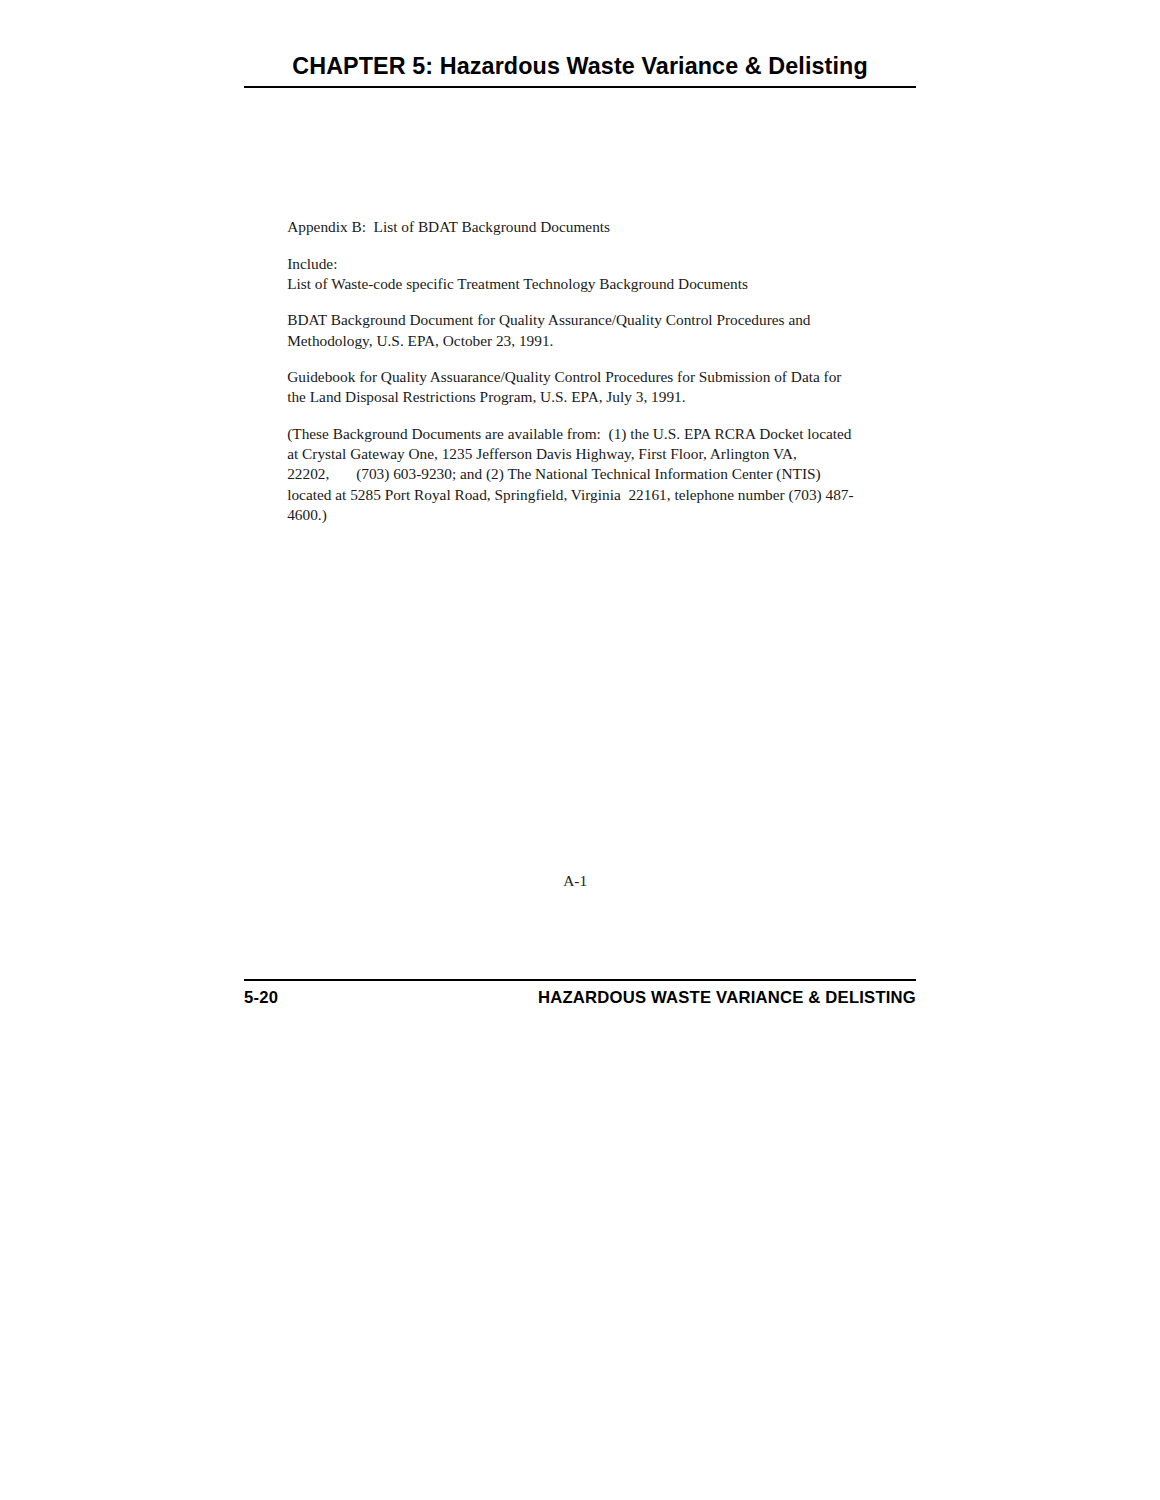CHAPTER 5: Hazardous Waste Variance & Delisting
Appendix B: List of BDAT Background Documents
Include:
List of Waste-code specific Treatment Technology Background Documents
BDAT Background Document for Quality Assurance/Quality Control Procedures and Methodology, U.S. EPA, October 23, 1991.
Guidebook for Quality Assuarance/Quality Control Procedures for Submission of Data for the Land Disposal Restrictions Program, U.S. EPA, July 3, 1991.
(These Background Documents are available from: (1) the U.S. EPA RCRA Docket located at Crystal Gateway One, 1235 Jefferson Davis Highway, First Floor, Arlington VA, 22202, (703) 603-9230; and (2) The National Technical Information Center (NTIS) located at 5285 Port Royal Road, Springfield, Virginia 22161, telephone number (703) 487-4600.)
A-1
5-20 HAZARDOUS WASTE VARIANCE & DELISTING